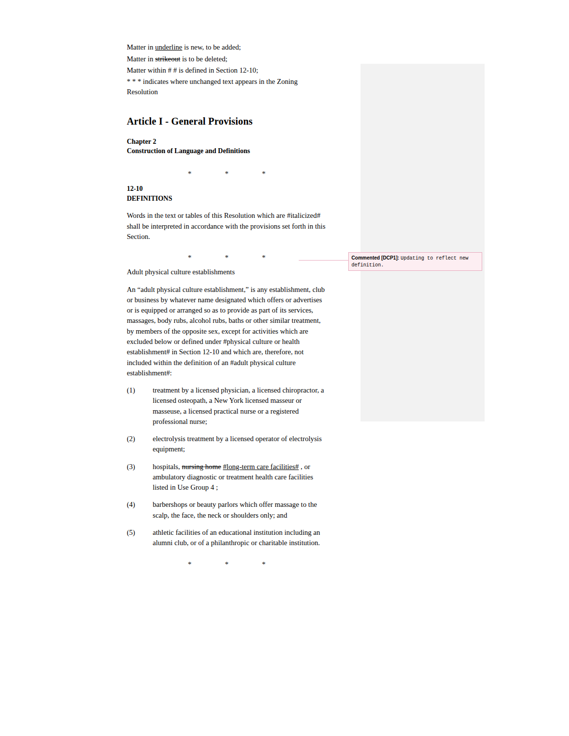Commented [DCP1]: Updating to reflect new definition.
Matter in underline is new, to be added;
Matter in strikeout is to be deleted;
Matter within # # is defined in Section 12-10;
* * * indicates where unchanged text appears in the Zoning Resolution
Article I - General Provisions
Chapter 2
Construction of Language and Definitions
* * *
12-10
DEFINITIONS
Words in the text or tables of this Resolution which are #italicized# shall be interpreted in accordance with the provisions set forth in this Section.
* * *
Adult physical culture establishments
An “adult physical culture establishment,” is any establishment, club or business by whatever name designated which offers or advertises or is equipped or arranged so as to provide as part of its services, massages, body rubs, alcohol rubs, baths or other similar treatment, by members of the opposite sex, except for activities which are excluded below or defined under #physical culture or health establishment# in Section 12-10 and which are, therefore, not included within the definition of an #adult physical culture establishment#:
(1) treatment by a licensed physician, a licensed chiropractor, a licensed osteopath, a New York licensed masseur or masseuse, a licensed practical nurse or a registered professional nurse;
(2) electrolysis treatment by a licensed operator of electrolysis equipment;
(3) hospitals, nursing home #long-term care facilities# , or ambulatory diagnostic or treatment health care facilities listed in Use Group 4 ;
(4) barbershops or beauty parlors which offer massage to the scalp, the face, the neck or shoulders only; and
(5) athletic facilities of an educational institution including an alumni club, or of a philanthropic or charitable institution.
* * *